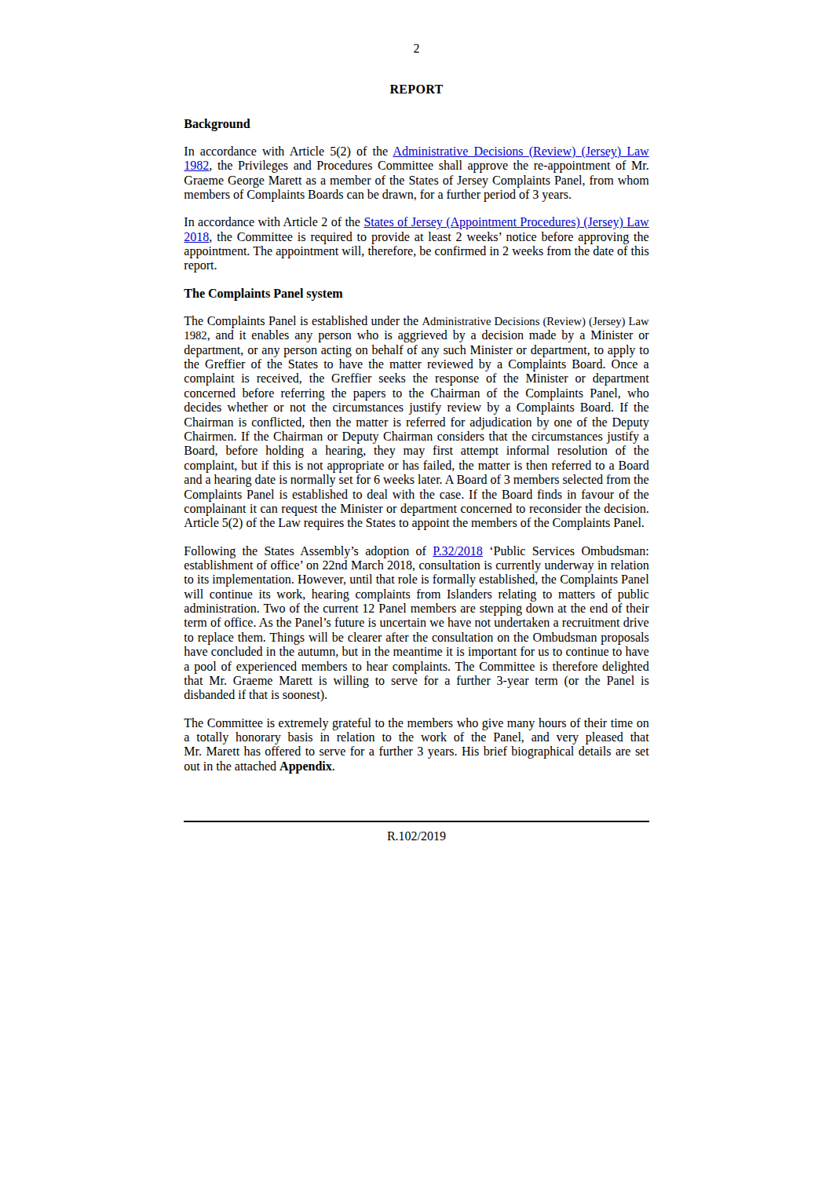2
REPORT
Background
In accordance with Article 5(2) of the Administrative Decisions (Review) (Jersey) Law 1982, the Privileges and Procedures Committee shall approve the re-appointment of Mr. Graeme George Marett as a member of the States of Jersey Complaints Panel, from whom members of Complaints Boards can be drawn, for a further period of 3 years.
In accordance with Article 2 of the States of Jersey (Appointment Procedures) (Jersey) Law 2018, the Committee is required to provide at least 2 weeks’ notice before approving the appointment. The appointment will, therefore, be confirmed in 2 weeks from the date of this report.
The Complaints Panel system
The Complaints Panel is established under the Administrative Decisions (Review) (Jersey) Law 1982, and it enables any person who is aggrieved by a decision made by a Minister or department, or any person acting on behalf of any such Minister or department, to apply to the Greffier of the States to have the matter reviewed by a Complaints Board. Once a complaint is received, the Greffier seeks the response of the Minister or department concerned before referring the papers to the Chairman of the Complaints Panel, who decides whether or not the circumstances justify review by a Complaints Board. If the Chairman is conflicted, then the matter is referred for adjudication by one of the Deputy Chairmen. If the Chairman or Deputy Chairman considers that the circumstances justify a Board, before holding a hearing, they may first attempt informal resolution of the complaint, but if this is not appropriate or has failed, the matter is then referred to a Board and a hearing date is normally set for 6 weeks later. A Board of 3 members selected from the Complaints Panel is established to deal with the case. If the Board finds in favour of the complainant it can request the Minister or department concerned to reconsider the decision. Article 5(2) of the Law requires the States to appoint the members of the Complaints Panel.
Following the States Assembly’s adoption of P.32/2018 ‘Public Services Ombudsman: establishment of office’ on 22nd March 2018, consultation is currently underway in relation to its implementation. However, until that role is formally established, the Complaints Panel will continue its work, hearing complaints from Islanders relating to matters of public administration. Two of the current 12 Panel members are stepping down at the end of their term of office. As the Panel’s future is uncertain we have not undertaken a recruitment drive to replace them. Things will be clearer after the consultation on the Ombudsman proposals have concluded in the autumn, but in the meantime it is important for us to continue to have a pool of experienced members to hear complaints. The Committee is therefore delighted that Mr. Graeme Marett is willing to serve for a further 3-year term (or the Panel is disbanded if that is soonest).
The Committee is extremely grateful to the members who give many hours of their time on a totally honorary basis in relation to the work of the Panel, and very pleased that Mr. Marett has offered to serve for a further 3 years. His brief biographical details are set out in the attached Appendix.
R.102/2019